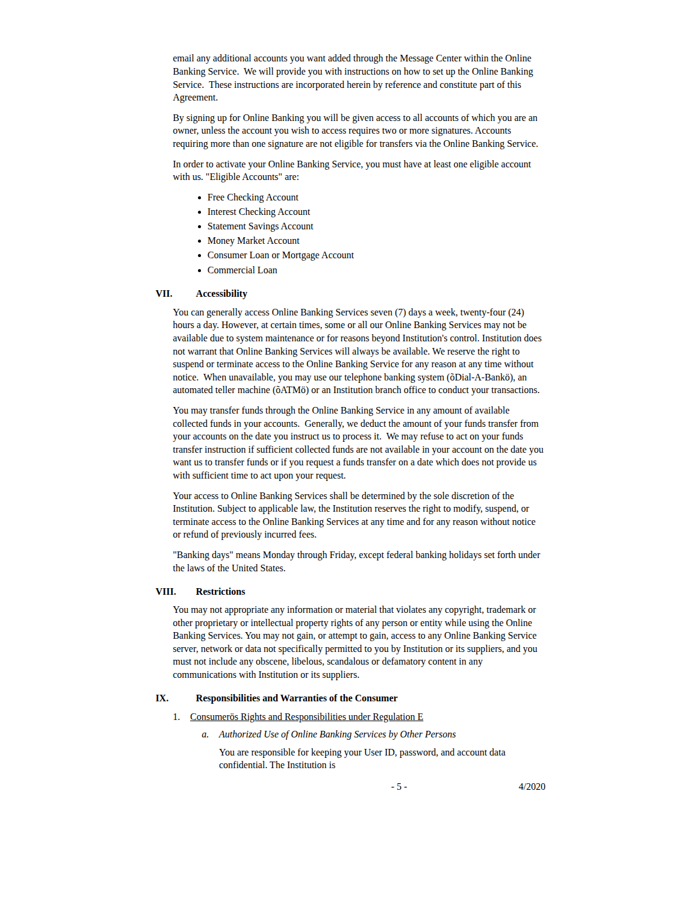email any additional accounts you want added through the Message Center within the Online Banking Service. We will provide you with instructions on how to set up the Online Banking Service. These instructions are incorporated herein by reference and constitute part of this Agreement.
By signing up for Online Banking you will be given access to all accounts of which you are an owner, unless the account you wish to access requires two or more signatures. Accounts requiring more than one signature are not eligible for transfers via the Online Banking Service.
In order to activate your Online Banking Service, you must have at least one eligible account with us. "Eligible Accounts" are:
Free Checking Account
Interest Checking Account
Statement Savings Account
Money Market Account
Consumer Loan or Mortgage Account
Commercial Loan
VII. Accessibility
You can generally access Online Banking Services seven (7) days a week, twenty-four (24) hours a day. However, at certain times, some or all our Online Banking Services may not be available due to system maintenance or for reasons beyond Institution's control. Institution does not warrant that Online Banking Services will always be available. We reserve the right to suspend or terminate access to the Online Banking Service for any reason at any time without notice. When unavailable, you may use our telephone banking system (õDial-A-Bankö), an automated teller machine (õATMö) or an Institution branch office to conduct your transactions.
You may transfer funds through the Online Banking Service in any amount of available collected funds in your accounts. Generally, we deduct the amount of your funds transfer from your accounts on the date you instruct us to process it. We may refuse to act on your funds transfer instruction if sufficient collected funds are not available in your account on the date you want us to transfer funds or if you request a funds transfer on a date which does not provide us with sufficient time to act upon your request.
Your access to Online Banking Services shall be determined by the sole discretion of the Institution. Subject to applicable law, the Institution reserves the right to modify, suspend, or terminate access to the Online Banking Services at any time and for any reason without notice or refund of previously incurred fees.
"Banking days" means Monday through Friday, except federal banking holidays set forth under the laws of the United States.
VIII. Restrictions
You may not appropriate any information or material that violates any copyright, trademark or other proprietary or intellectual property rights of any person or entity while using the Online Banking Services. You may not gain, or attempt to gain, access to any Online Banking Service server, network or data not specifically permitted to you by Institution or its suppliers, and you must not include any obscene, libelous, scandalous or defamatory content in any communications with Institution or its suppliers.
IX. Responsibilities and Warranties of the Consumer
1. Consumerös Rights and Responsibilities under Regulation E
a. Authorized Use of Online Banking Services by Other Persons
You are responsible for keeping your User ID, password, and account data confidential. The Institution is
- 5 - 4/2020